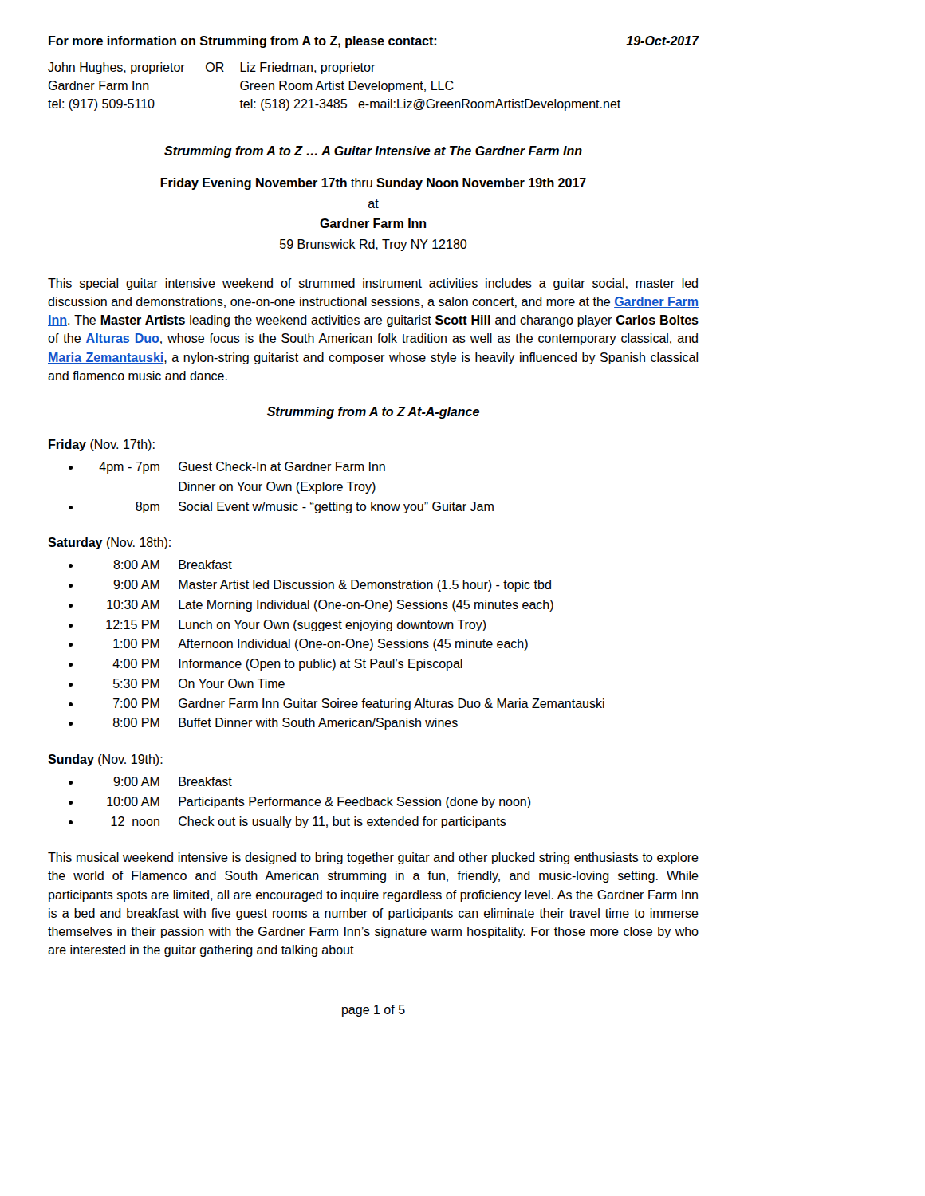For more information on Strumming from A to Z, please contact:
19-Oct-2017
| John Hughes, proprietor | OR | Liz Friedman, proprietor |
| Gardner Farm Inn | | Green Room Artist Development, LLC |
| tel: (917) 509-5110 | | tel: (518) 221-3485 e-mail:Liz@GreenRoomArtistDevelopment.net |
Strumming from A to Z … A Guitar Intensive at The Gardner Farm Inn
Friday Evening November 17th thru Sunday Noon November 19th 2017
at
Gardner Farm Inn
59 Brunswick Rd, Troy NY 12180
This special guitar intensive weekend of strummed instrument activities includes a guitar social, master led discussion and demonstrations, one-on-one instructional sessions, a salon concert, and more at the Gardner Farm Inn. The Master Artists leading the weekend activities are guitarist Scott Hill and charango player Carlos Boltes of the Alturas Duo, whose focus is the South American folk tradition as well as the contemporary classical, and Maria Zemantauski, a nylon-string guitarist and composer whose style is heavily influenced by Spanish classical and flamenco music and dance.
Strumming from A to Z At-A-glance
Friday (Nov. 17th):
4pm - 7pm Guest Check-In at Gardner Farm Inn
4pm - 7pm Dinner on Your Own (Explore Troy)
8pm Social Event w/music - “getting to know you” Guitar Jam
Saturday (Nov. 18th):
8:00 AM Breakfast
9:00 AM Master Artist led Discussion & Demonstration (1.5 hour) - topic tbd
10:30 AM Late Morning Individual (One-on-One) Sessions (45 minutes each)
12:15 PM Lunch on Your Own (suggest enjoying downtown Troy)
1:00 PM Afternoon Individual (One-on-One) Sessions (45 minute each)
4:00 PM Informance (Open to public) at St Paul’s Episcopal
5:30 PM On Your Own Time
7:00 PM Gardner Farm Inn Guitar Soiree featuring Alturas Duo & Maria Zemantauski
8:00 PM Buffet Dinner with South American/Spanish wines
Sunday (Nov. 19th):
9:00 AM Breakfast
10:00 AM Participants Performance & Feedback Session (done by noon)
12 noon Check out is usually by 11, but is extended for participants
This musical weekend intensive is designed to bring together guitar and other plucked string enthusiasts to explore the world of Flamenco and South American strumming in a fun, friendly, and music-loving setting. While participants spots are limited, all are encouraged to inquire regardless of proficiency level. As the Gardner Farm Inn is a bed and breakfast with five guest rooms a number of participants can eliminate their travel time to immerse themselves in their passion with the Gardner Farm Inn’s signature warm hospitality. For those more close by who are interested in the guitar gathering and talking about
page 1 of 5